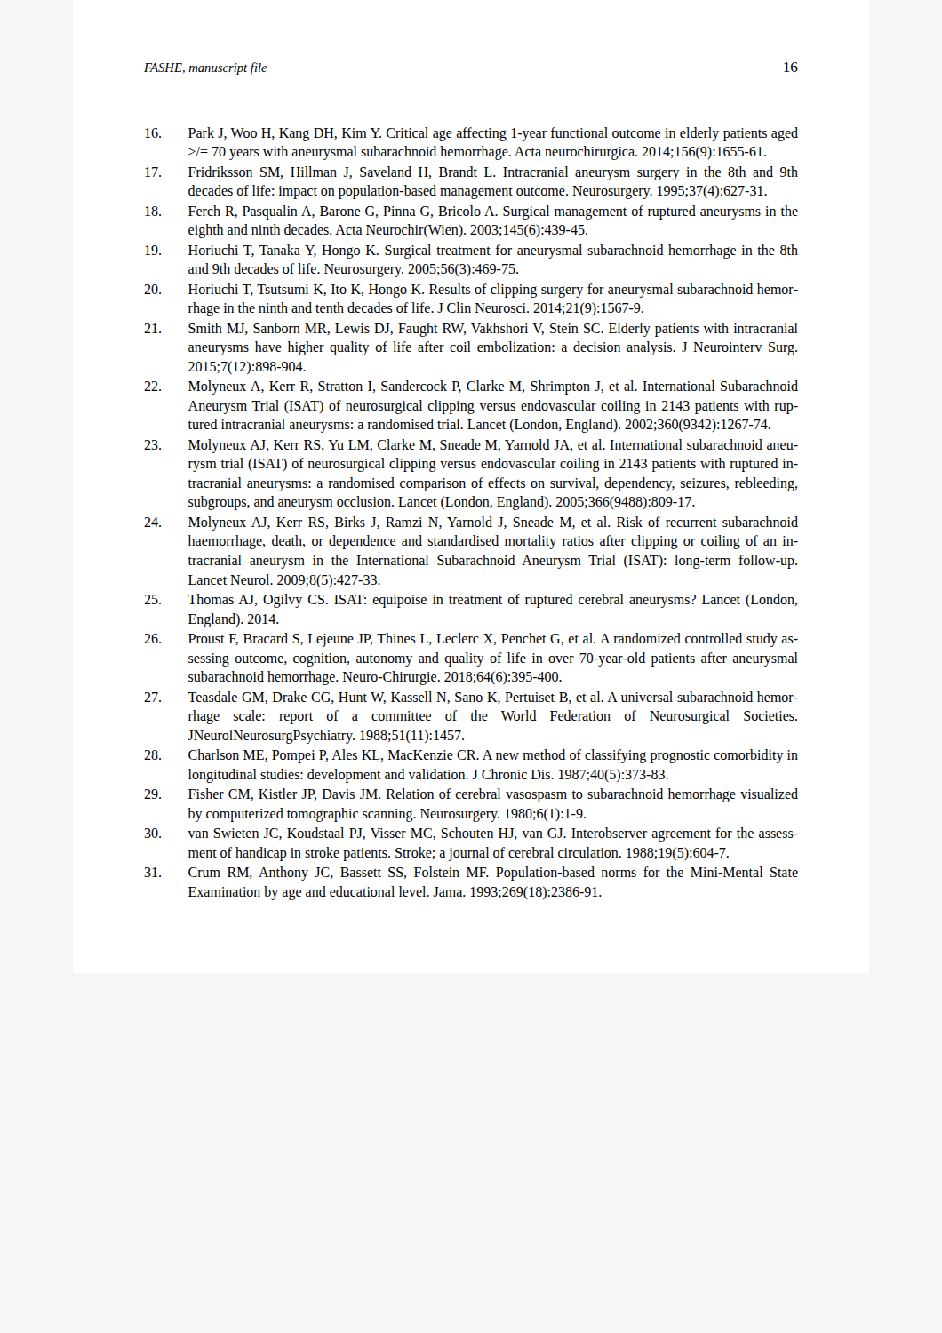FASHE, manuscript file 16
16. Park J, Woo H, Kang DH, Kim Y. Critical age affecting 1-year functional outcome in elderly patients aged >/= 70 years with aneurysmal subarachnoid hemorrhage. Acta neurochirurgica. 2014;156(9):1655-61.
17. Fridriksson SM, Hillman J, Saveland H, Brandt L. Intracranial aneurysm surgery in the 8th and 9th decades of life: impact on population-based management outcome. Neurosurgery. 1995;37(4):627-31.
18. Ferch R, Pasqualin A, Barone G, Pinna G, Bricolo A. Surgical management of ruptured aneurysms in the eighth and ninth decades. Acta Neurochir(Wien). 2003;145(6):439-45.
19. Horiuchi T, Tanaka Y, Hongo K. Surgical treatment for aneurysmal subarachnoid hemorrhage in the 8th and 9th decades of life. Neurosurgery. 2005;56(3):469-75.
20. Horiuchi T, Tsutsumi K, Ito K, Hongo K. Results of clipping surgery for aneurysmal subarachnoid hemorrhage in the ninth and tenth decades of life. J Clin Neurosci. 2014;21(9):1567-9.
21. Smith MJ, Sanborn MR, Lewis DJ, Faught RW, Vakhshori V, Stein SC. Elderly patients with intracranial aneurysms have higher quality of life after coil embolization: a decision analysis. J Neurointerv Surg. 2015;7(12):898-904.
22. Molyneux A, Kerr R, Stratton I, Sandercock P, Clarke M, Shrimpton J, et al. International Subarachnoid Aneurysm Trial (ISAT) of neurosurgical clipping versus endovascular coiling in 2143 patients with ruptured intracranial aneurysms: a randomised trial. Lancet (London, England). 2002;360(9342):1267-74.
23. Molyneux AJ, Kerr RS, Yu LM, Clarke M, Sneade M, Yarnold JA, et al. International subarachnoid aneurysm trial (ISAT) of neurosurgical clipping versus endovascular coiling in 2143 patients with ruptured intracranial aneurysms: a randomised comparison of effects on survival, dependency, seizures, rebleeding, subgroups, and aneurysm occlusion. Lancet (London, England). 2005;366(9488):809-17.
24. Molyneux AJ, Kerr RS, Birks J, Ramzi N, Yarnold J, Sneade M, et al. Risk of recurrent subarachnoid haemorrhage, death, or dependence and standardised mortality ratios after clipping or coiling of an intracranial aneurysm in the International Subarachnoid Aneurysm Trial (ISAT): long-term follow-up. Lancet Neurol. 2009;8(5):427-33.
25. Thomas AJ, Ogilvy CS. ISAT: equipoise in treatment of ruptured cerebral aneurysms? Lancet (London, England). 2014.
26. Proust F, Bracard S, Lejeune JP, Thines L, Leclerc X, Penchet G, et al. A randomized controlled study assessing outcome, cognition, autonomy and quality of life in over 70-year-old patients after aneurysmal subarachnoid hemorrhage. Neuro-Chirurgie. 2018;64(6):395-400.
27. Teasdale GM, Drake CG, Hunt W, Kassell N, Sano K, Pertuiset B, et al. A universal subarachnoid hemorrhage scale: report of a committee of the World Federation of Neurosurgical Societies. JNeurolNeurosurgPsychiatry. 1988;51(11):1457.
28. Charlson ME, Pompei P, Ales KL, MacKenzie CR. A new method of classifying prognostic comorbidity in longitudinal studies: development and validation. J Chronic Dis. 1987;40(5):373-83.
29. Fisher CM, Kistler JP, Davis JM. Relation of cerebral vasospasm to subarachnoid hemorrhage visualized by computerized tomographic scanning. Neurosurgery. 1980;6(1):1-9.
30. van Swieten JC, Koudstaal PJ, Visser MC, Schouten HJ, van GJ. Interobserver agreement for the assessment of handicap in stroke patients. Stroke; a journal of cerebral circulation. 1988;19(5):604-7.
31. Crum RM, Anthony JC, Bassett SS, Folstein MF. Population-based norms for the Mini-Mental State Examination by age and educational level. Jama. 1993;269(18):2386-91.